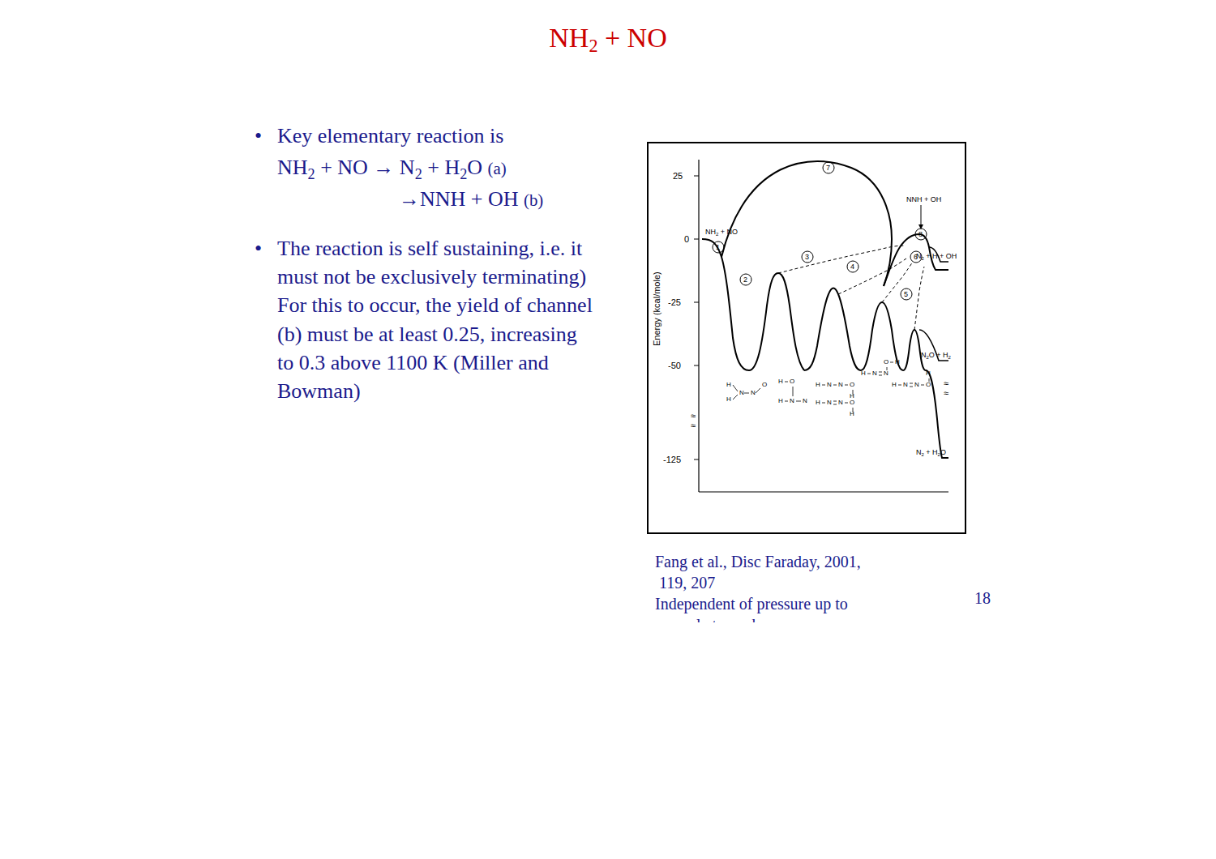NH2 + NO
Key elementary reaction is NH2 + NO → N2 + H2O (a) →NNH + OH (b)
The reaction is self sustaining, i.e. it must not be exclusively terminating) For this to occur, the yield of channel (b) must be at least 0.25, increasing to 0.3 above 1100 K (Miller and Bowman)
25 0 -25 -50 -125 ≈ ≈ Energy (kcal/mole) NH2 + NO 1 2 3 4 5 6 7 8 NNH + OH N2 + H + OH N2O + H2 N2 + H2O H H N N O H O H N N H N N O H H N N O H H N N O H H N N O H ≈ ≈
Fang et al., Disc Faraday, 2001,
119, 207
Independent of pressure up to
several atmospheres
18